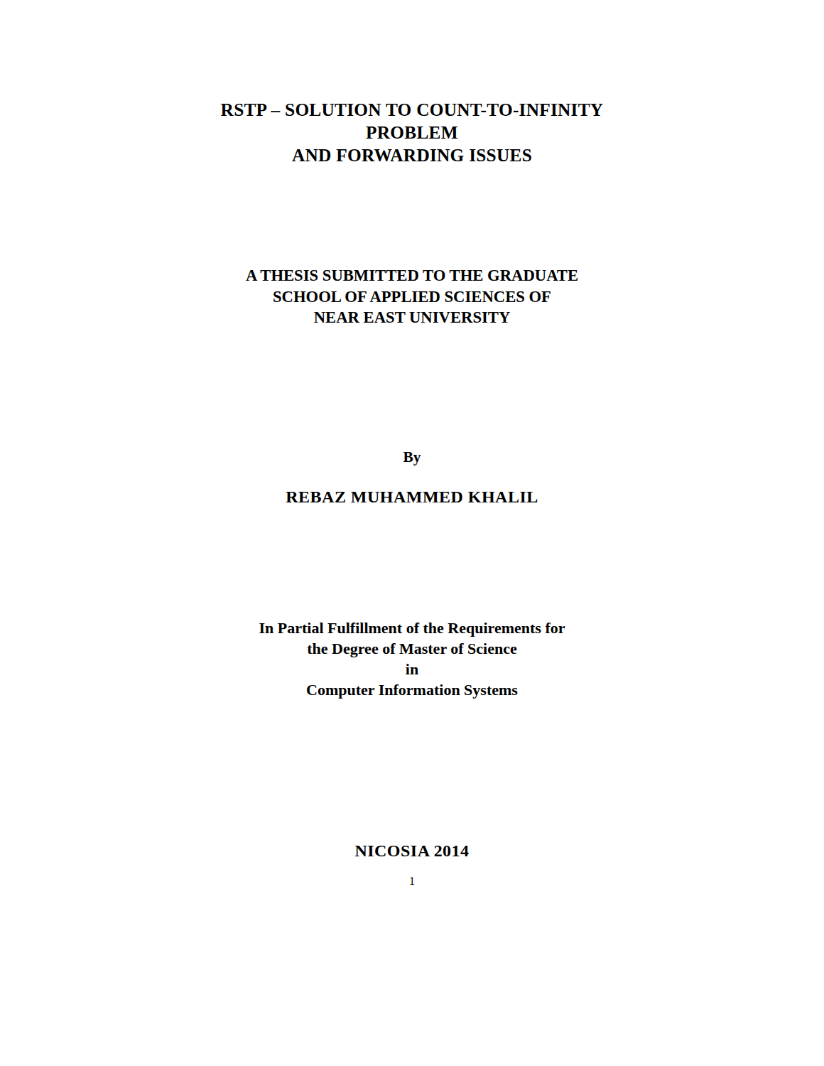RSTP – SOLUTION TO COUNT-TO-INFINITY PROBLEM
AND FORWARDING ISSUES
A THESIS SUBMITTED TO THE GRADUATE
SCHOOL OF APPLIED SCIENCES OF
NEAR EAST UNIVERSITY
By
REBAZ MUHAMMED KHALIL
In Partial Fulfillment of the Requirements for
the Degree of Master of Science
in
Computer Information Systems
NICOSIA 2014
1